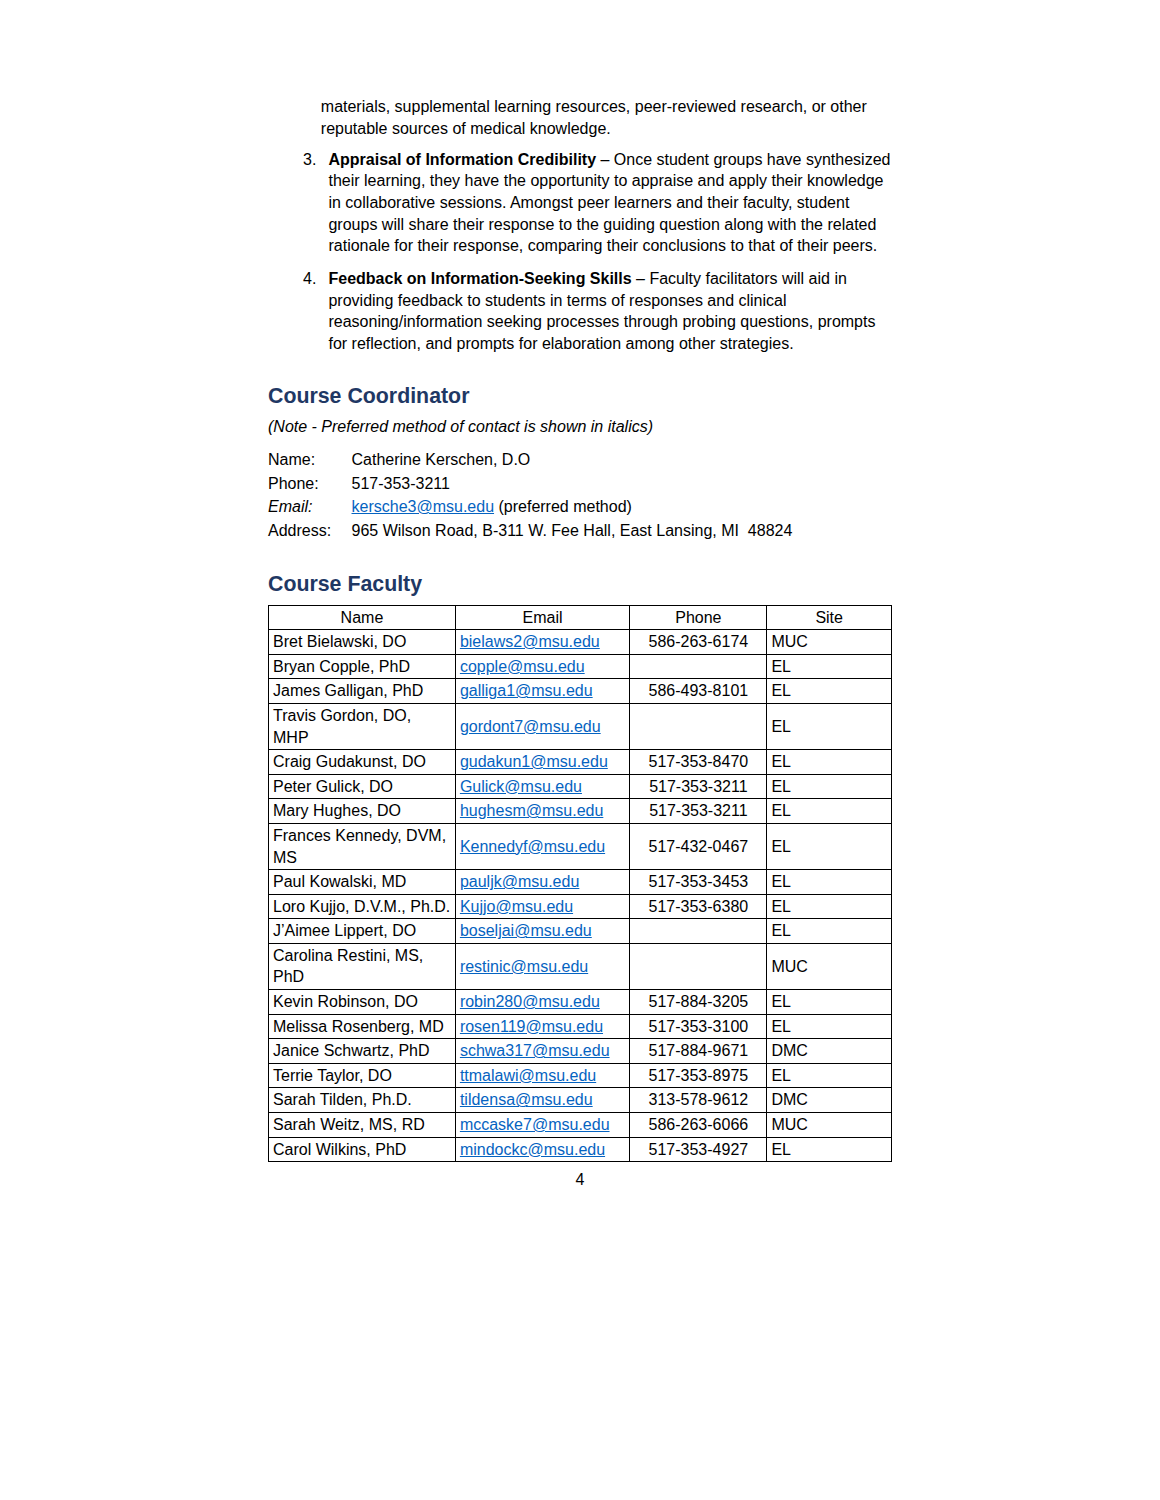materials, supplemental learning resources, peer-reviewed research, or other reputable sources of medical knowledge.
Appraisal of Information Credibility – Once student groups have synthesized their learning, they have the opportunity to appraise and apply their knowledge in collaborative sessions. Amongst peer learners and their faculty, student groups will share their response to the guiding question along with the related rationale for their response, comparing their conclusions to that of their peers.
Feedback on Information-Seeking Skills – Faculty facilitators will aid in providing feedback to students in terms of responses and clinical reasoning/information seeking processes through probing questions, prompts for reflection, and prompts for elaboration among other strategies.
Course Coordinator
(Note - Preferred method of contact is shown in italics)
| Name: | Catherine Kerschen, D.O |
| Phone: | 517-353-3211 |
| Email: | kersche3@msu.edu (preferred method) |
| Address: | 965 Wilson Road, B-311 W. Fee Hall, East Lansing, MI 48824 |
Course Faculty
| Name | Email | Phone | Site |
| --- | --- | --- | --- |
| Bret Bielawski, DO | bielaws2@msu.edu | 586-263-6174 | MUC |
| Bryan Copple, PhD | copple@msu.edu | | EL |
| James Galligan, PhD | galliga1@msu.edu | 586-493-8101 | EL |
| Travis Gordon, DO, MHP | gordont7@msu.edu | | EL |
| Craig Gudakunst, DO | gudakun1@msu.edu | 517-353-8470 | EL |
| Peter Gulick, DO | Gulick@msu.edu | 517-353-3211 | EL |
| Mary Hughes, DO | hughesm@msu.edu | 517-353-3211 | EL |
| Frances Kennedy, DVM, MS | Kennedyf@msu.edu | 517-432-0467 | EL |
| Paul Kowalski, MD | pauljk@msu.edu | 517-353-3453 | EL |
| Loro Kujjo, D.V.M., Ph.D. | Kujjo@msu.edu | 517-353-6380 | EL |
| J’Aimee Lippert, DO | boseljai@msu.edu | | EL |
| Carolina Restini, MS, PhD | restinic@msu.edu | | MUC |
| Kevin Robinson, DO | robin280@msu.edu | 517-884-3205 | EL |
| Melissa Rosenberg, MD | rosen119@msu.edu | 517-353-3100 | EL |
| Janice Schwartz, PhD | schwa317@msu.edu | 517-884-9671 | DMC |
| Terrie Taylor, DO | ttmalawi@msu.edu | 517-353-8975 | EL |
| Sarah Tilden, Ph.D. | tildensa@msu.edu | 313-578-9612 | DMC |
| Sarah Weitz, MS, RD | mccaske7@msu.edu | 586-263-6066 | MUC |
| Carol Wilkins, PhD | mindockc@msu.edu | 517-353-4927 | EL |
4